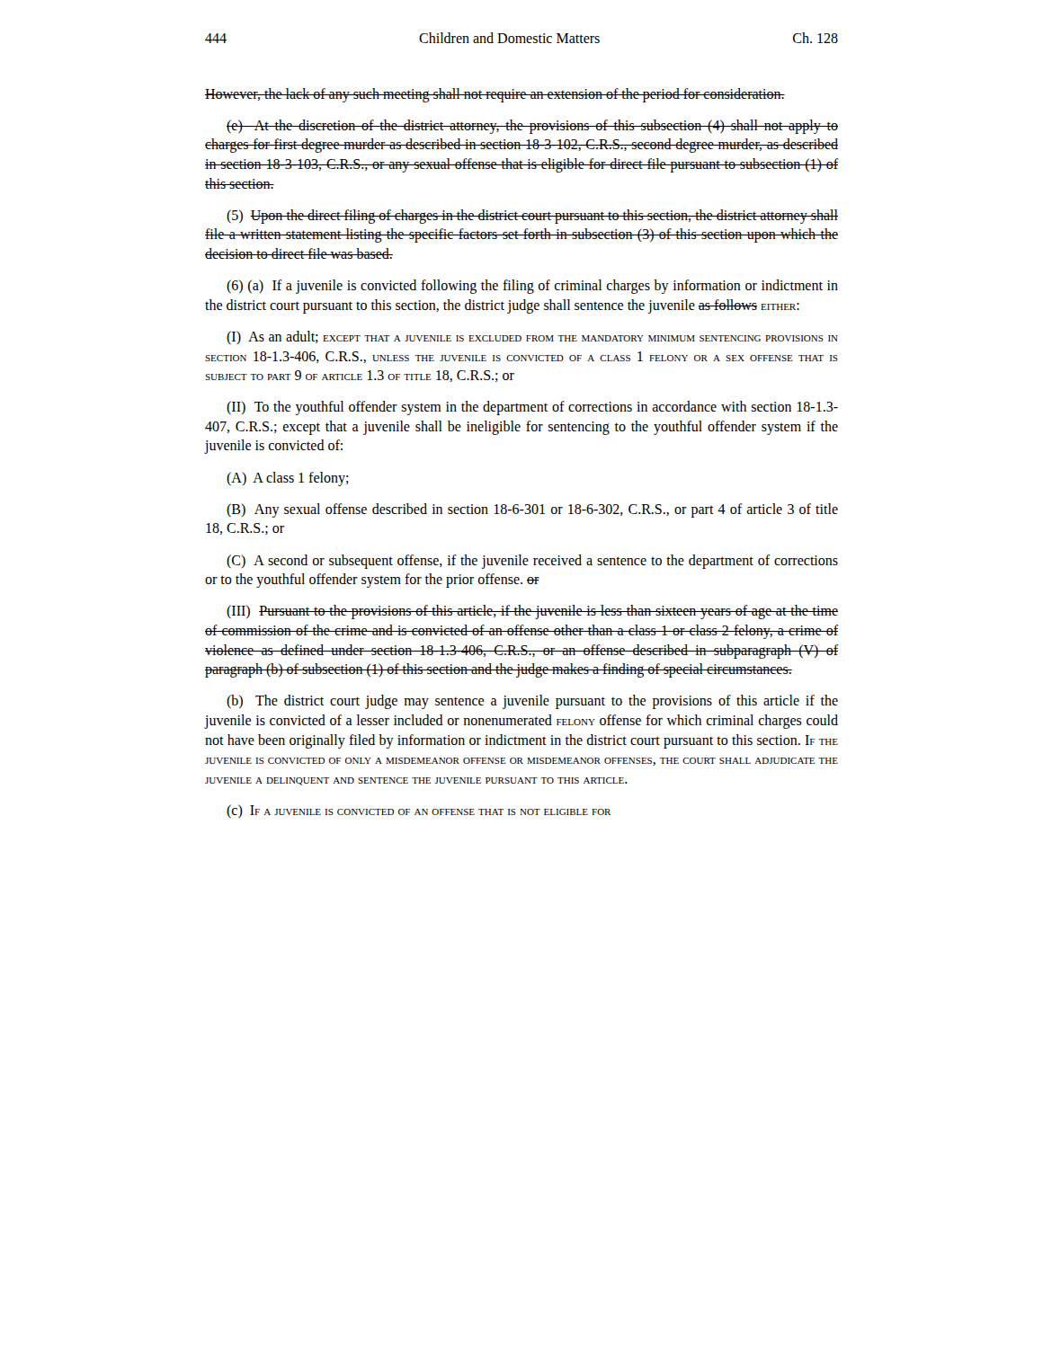444
Children and Domestic Matters
Ch. 128
However, the lack of any such meeting shall not require an extension of the period for consideration.
(e) At the discretion of the district attorney, the provisions of this subsection (4) shall not apply to charges for first degree murder as described in section 18-3-102, C.R.S., second degree murder, as described in section 18-3-103, C.R.S., or any sexual offense that is eligible for direct file pursuant to subsection (1) of this section.
(5) Upon the direct filing of charges in the district court pursuant to this section, the district attorney shall file a written statement listing the specific factors set forth in subsection (3) of this section upon which the decision to direct file was based.
(6) (a) If a juvenile is convicted following the filing of criminal charges by information or indictment in the district court pursuant to this section, the district judge shall sentence the juvenile as follows either:
(I) As an adult; except that a juvenile is excluded from the mandatory minimum sentencing provisions in section 18-1.3-406, C.R.S., unless the juvenile is convicted of a class 1 felony or a sex offense that is subject to part 9 of article 1.3 of title 18, C.R.S.; or
(II) To the youthful offender system in the department of corrections in accordance with section 18-1.3-407, C.R.S.; except that a juvenile shall be ineligible for sentencing to the youthful offender system if the juvenile is convicted of:
(A) A class 1 felony;
(B) Any sexual offense described in section 18-6-301 or 18-6-302, C.R.S., or part 4 of article 3 of title 18, C.R.S.; or
(C) A second or subsequent offense, if the juvenile received a sentence to the department of corrections or to the youthful offender system for the prior offense. or
(III) Pursuant to the provisions of this article, if the juvenile is less than sixteen years of age at the time of commission of the crime and is convicted of an offense other than a class 1 or class 2 felony, a crime of violence as defined under section 18-1.3-406, C.R.S., or an offense described in subparagraph (V) of paragraph (b) of subsection (1) of this section and the judge makes a finding of special circumstances.
(b) The district court judge may sentence a juvenile pursuant to the provisions of this article if the juvenile is convicted of a lesser included or nonenumerated felony offense for which criminal charges could not have been originally filed by information or indictment in the district court pursuant to this section. If the juvenile is convicted of only a misdemeanor offense or misdemeanor offenses, the court shall adjudicate the juvenile a delinquent and sentence the juvenile pursuant to this article.
(c) If a juvenile is convicted of an offense that is not eligible for